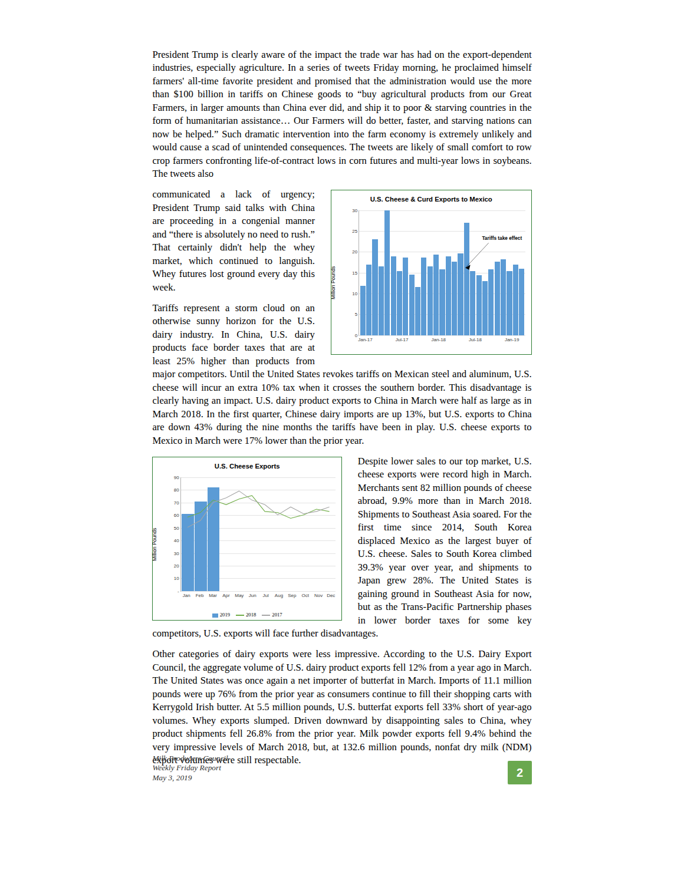President Trump is clearly aware of the impact the trade war has had on the export-dependent industries, especially agriculture. In a series of tweets Friday morning, he proclaimed himself farmers' all-time favorite president and promised that the administration would use the more than $100 billion in tariffs on Chinese goods to “buy agricultural products from our Great Farmers, in larger amounts than China ever did, and ship it to poor & starving countries in the form of humanitarian assistance… Our Farmers will do better, faster, and starving nations can now be helped.” Such dramatic intervention into the farm economy is extremely unlikely and would cause a scad of unintended consequences. The tweets are likely of small comfort to row crop farmers confronting life-of-contract lows in corn futures and multi-year lows in soybeans. The tweets also
U.S. Cheese & Curd Exports to Mexico
Million Pounds
30
25
20
15
10
5
0
Tariffs take effect
Jan-17 Jul-17 Jan-18 Jul-18 Jan-19
communicated a lack of urgency; President Trump said talks with China are proceeding in a congenial manner and “there is absolutely no need to rush.” That certainly didn't help the whey market, which continued to languish. Whey futures lost ground every day this week.
Tariffs represent a storm cloud on an otherwise sunny horizon for the U.S. dairy industry. In China, U.S. dairy products face border taxes that are at least 25% higher than products from major competitors. Until the United States revokes tariffs on Mexican steel and aluminum, U.S. cheese will incur an extra 10% tax when it crosses the southern border. This disadvantage is clearly having an impact. U.S. dairy product exports to China in March were half as large as in March 2018. In the first quarter, Chinese dairy imports are up 13%, but U.S. exports to China are down 43% during the nine months the tariffs have been in play. U.S. cheese exports to Mexico in March were 17% lower than the prior year.
U.S. Cheese Exports
Million Pounds
90
80
70
60
50
40
30
20
10
-
Jan Feb Mar Apr May Jun Jul Aug Sep Oct Nov Dec
2019 2018 2017
Despite lower sales to our top market, U.S. cheese exports were record high in March. Merchants sent 82 million pounds of cheese abroad, 9.9% more than in March 2018. Shipments to Southeast Asia soared. For the first time since 2014, South Korea displaced Mexico as the largest buyer of U.S. cheese. Sales to South Korea climbed 39.3% year over year, and shipments to Japan grew 28%. The United States is gaining ground in Southeast Asia for now, but as the Trans-Pacific Partnership phases in lower border taxes for some key competitors, U.S. exports will face further disadvantages.
Other categories of dairy exports were less impressive. According to the U.S. Dairy Export Council, the aggregate volume of U.S. dairy product exports fell 12% from a year ago in March. The United States was once again a net importer of butterfat in March. Imports of 11.1 million pounds were up 76% from the prior year as consumers continue to fill their shopping carts with Kerrygold Irish butter. At 5.5 million pounds, U.S. butterfat exports fell 33% short of year-ago volumes. Whey exports slumped. Driven downward by disappointing sales to China, whey product shipments fell 26.8% from the prior year. Milk powder exports fell 9.4% behind the very impressive levels of March 2018, but, at 132.6 million pounds, nonfat dry milk (NDM) export volumes were still respectable.
Milk Producers Council
Weekly Friday Report
May 3, 2019
2